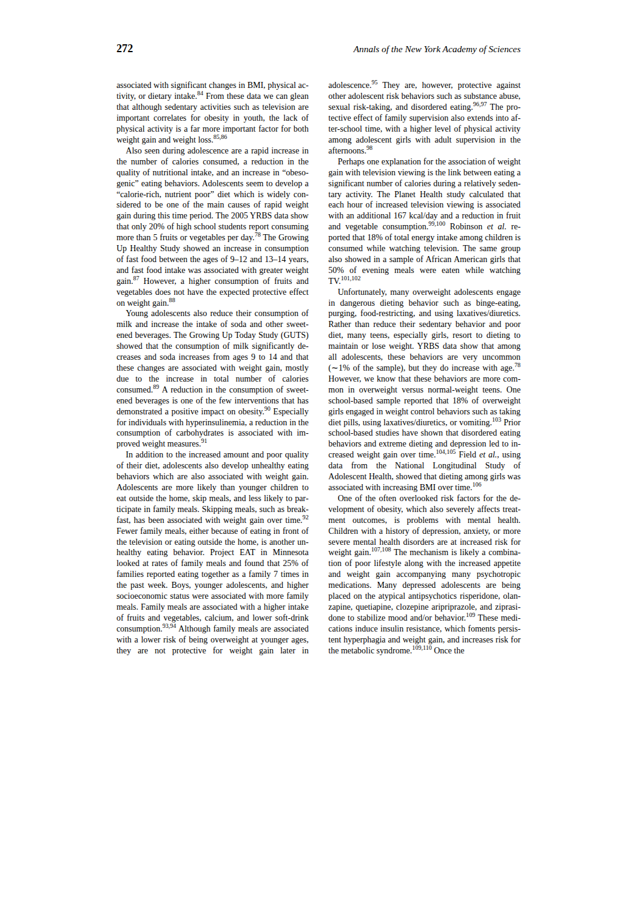272
Annals of the New York Academy of Sciences
associated with significant changes in BMI, physical activity, or dietary intake.84 From these data we can glean that although sedentary activities such as television are important correlates for obesity in youth, the lack of physical activity is a far more important factor for both weight gain and weight loss.85,86
Also seen during adolescence are a rapid increase in the number of calories consumed, a reduction in the quality of nutritional intake, and an increase in “obesogenic” eating behaviors. Adolescents seem to develop a “calorie-rich, nutrient poor” diet which is widely considered to be one of the main causes of rapid weight gain during this time period. The 2005 YRBS data show that only 20% of high school students report consuming more than 5 fruits or vegetables per day.78 The Growing Up Healthy Study showed an increase in consumption of fast food between the ages of 9–12 and 13–14 years, and fast food intake was associated with greater weight gain.87 However, a higher consumption of fruits and vegetables does not have the expected protective effect on weight gain.88
Young adolescents also reduce their consumption of milk and increase the intake of soda and other sweetened beverages. The Growing Up Today Study (GUTS) showed that the consumption of milk significantly decreases and soda increases from ages 9 to 14 and that these changes are associated with weight gain, mostly due to the increase in total number of calories consumed.89 A reduction in the consumption of sweetened beverages is one of the few interventions that has demonstrated a positive impact on obesity.90 Especially for individuals with hyperinsulinemia, a reduction in the consumption of carbohydrates is associated with improved weight measures.91
In addition to the increased amount and poor quality of their diet, adolescents also develop unhealthy eating behaviors which are also associated with weight gain. Adolescents are more likely than younger children to eat outside the home, skip meals, and less likely to participate in family meals. Skipping meals, such as breakfast, has been associated with weight gain over time.92 Fewer family meals, either because of eating in front of the television or eating outside the home, is another unhealthy eating behavior. Project EAT in Minnesota looked at rates of family meals and found that 25% of families reported eating together as a family 7 times in the past week. Boys, younger adolescents, and higher socioeconomic status were associated with more family meals. Family meals are associated with a higher intake of fruits and vegetables, calcium, and lower soft-drink consumption.93,94 Although family meals are associated with a lower risk of being overweight at younger ages, they are not protective for weight gain later in adolescence.95 They are, however, protective against other adolescent risk behaviors such as substance abuse, sexual risk-taking, and disordered eating.96,97 The protective effect of family supervision also extends into after-school time, with a higher level of physical activity among adolescent girls with adult supervision in the afternoons.98
Perhaps one explanation for the association of weight gain with television viewing is the link between eating a significant number of calories during a relatively sedentary activity. The Planet Health study calculated that each hour of increased television viewing is associated with an additional 167 kcal/day and a reduction in fruit and vegetable consumption.99,100 Robinson et al. reported that 18% of total energy intake among children is consumed while watching television. The same group also showed in a sample of African American girls that 50% of evening meals were eaten while watching TV.101,102
Unfortunately, many overweight adolescents engage in dangerous dieting behavior such as binge-eating, purging, food-restricting, and using laxatives/diuretics. Rather than reduce their sedentary behavior and poor diet, many teens, especially girls, resort to dieting to maintain or lose weight. YRBS data show that among all adolescents, these behaviors are very uncommon (∼1% of the sample), but they do increase with age.78 However, we know that these behaviors are more common in overweight versus normal-weight teens. One school-based sample reported that 18% of overweight girls engaged in weight control behaviors such as taking diet pills, using laxatives/diuretics, or vomiting.103 Prior school-based studies have shown that disordered eating behaviors and extreme dieting and depression led to increased weight gain over time.104,105 Field et al., using data from the National Longitudinal Study of Adolescent Health, showed that dieting among girls was associated with increasing BMI over time.106
One of the often overlooked risk factors for the development of obesity, which also severely affects treatment outcomes, is problems with mental health. Children with a history of depression, anxiety, or more severe mental health disorders are at increased risk for weight gain.107,108 The mechanism is likely a combination of poor lifestyle along with the increased appetite and weight gain accompanying many psychotropic medications. Many depressed adolescents are being placed on the atypical antipsychotics risperidone, olanzapine, quetiapine, clozepine aripriprazole, and ziprasidone to stabilize mood and/or behavior.109 These medications induce insulin resistance, which foments persistent hyperphagia and weight gain, and increases risk for the metabolic syndrome.109,110 Once the